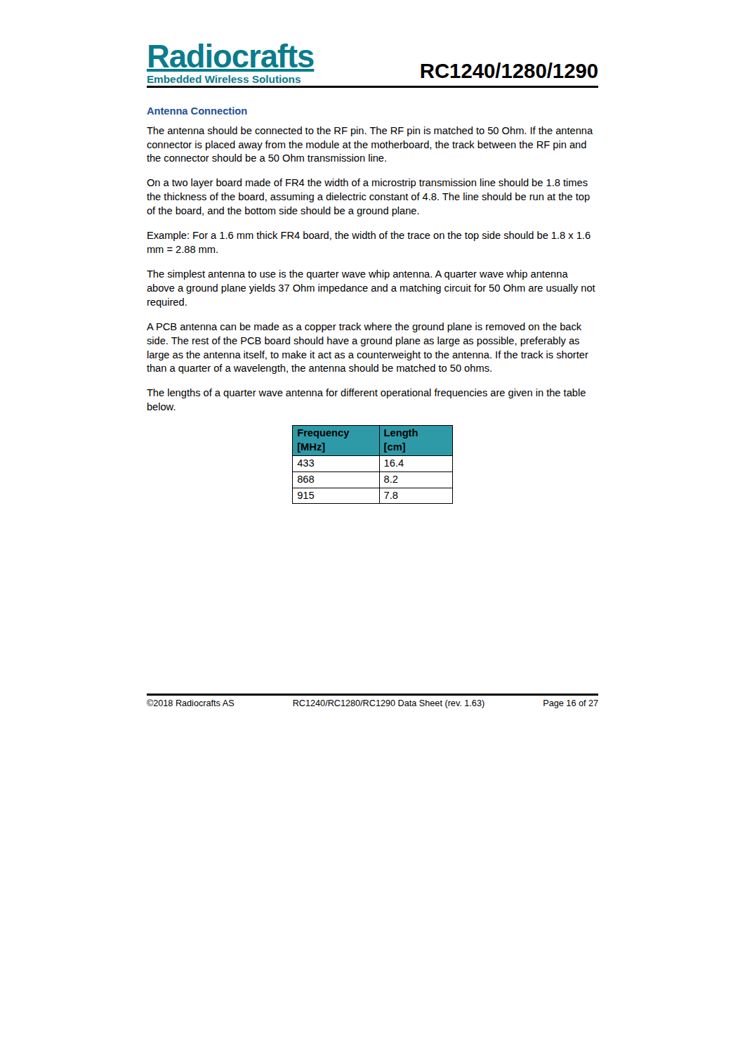Radiocrafts
Embedded Wireless Solutions
RC1240/1280/1290
Antenna Connection
The antenna should be connected to the RF pin. The RF pin is matched to 50 Ohm. If the antenna connector is placed away from the module at the motherboard, the track between the RF pin and the connector should be a 50 Ohm transmission line.
On a two layer board made of FR4 the width of a microstrip transmission line should be 1.8 times the thickness of the board, assuming a dielectric constant of 4.8. The line should be run at the top of the board, and the bottom side should be a ground plane.
Example: For a 1.6 mm thick FR4 board, the width of the trace on the top side should be 1.8 x 1.6 mm = 2.88 mm.
The simplest antenna to use is the quarter wave whip antenna. A quarter wave whip antenna above a ground plane yields 37 Ohm impedance and a matching circuit for 50 Ohm are usually not required.
A PCB antenna can be made as a copper track where the ground plane is removed on the back side. The rest of the PCB board should have a ground plane as large as possible, preferably as large as the antenna itself, to make it act as a counterweight to the antenna. If the track is shorter than a quarter of a wavelength, the antenna should be matched to 50 ohms.
The lengths of a quarter wave antenna for different operational frequencies are given in the table below.
| Frequency [MHz] | Length [cm] |
| --- | --- |
| 433 | 16.4 |
| 868 | 8.2 |
| 915 | 7.8 |
©2018 Radiocrafts AS
RC1240/RC1280/RC1290 Data Sheet (rev. 1.63)
Page 16 of 27